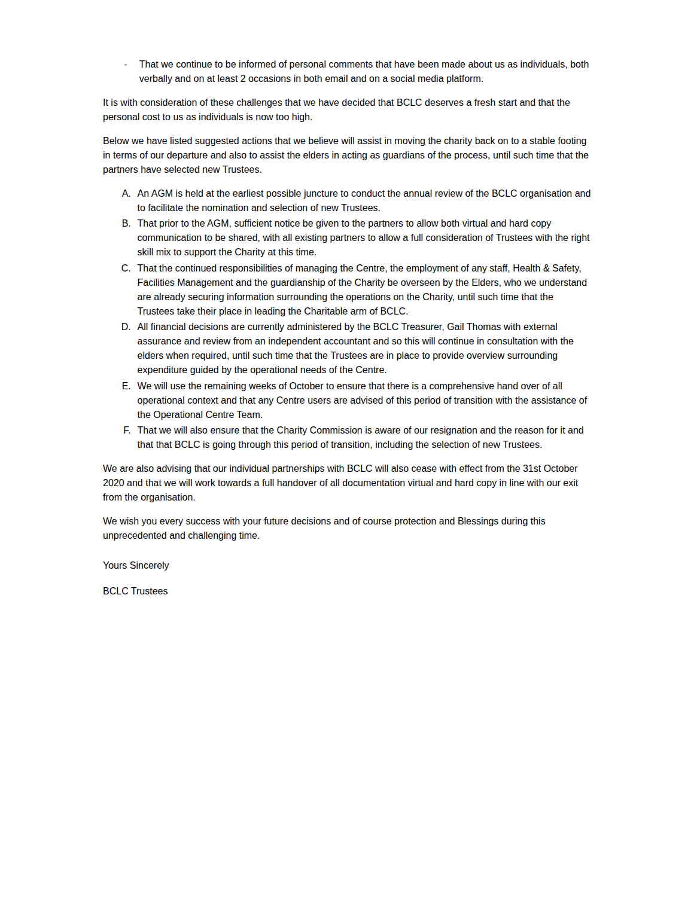That we continue to be informed of personal comments that have been made about us as individuals, both verbally and on at least 2 occasions in both email and on a social media platform.
It is with consideration of these challenges that we have decided that BCLC deserves a fresh start and that the personal cost to us as individuals is now too high.
Below we have listed suggested actions that we believe will assist in moving the charity back on to a stable footing in terms of our departure and also to assist the elders in acting as guardians of the process, until such time that the partners have selected new Trustees.
An AGM is held at the earliest possible juncture to conduct the annual review of the BCLC organisation and to facilitate the nomination and selection of new Trustees.
That prior to the AGM, sufficient notice be given to the partners to allow both virtual and hard copy communication to be shared, with all existing partners to allow a full consideration of Trustees with the right skill mix to support the Charity at this time.
That the continued responsibilities of managing the Centre, the employment of any staff, Health & Safety, Facilities Management and the guardianship of the Charity be overseen by the Elders, who we understand are already securing information surrounding the operations on the Charity, until such time that the Trustees take their place in leading the Charitable arm of BCLC.
All financial decisions are currently administered by the BCLC Treasurer, Gail Thomas with external assurance and review from an independent accountant and so this will continue in consultation with the elders when required, until such time that the Trustees are in place to provide overview surrounding expenditure guided by the operational needs of the Centre.
We will use the remaining weeks of October to ensure that there is a comprehensive hand over of all operational context and that any Centre users are advised of this period of transition with the assistance of the Operational Centre Team.
That we will also ensure that the Charity Commission is aware of our resignation and the reason for it and that that BCLC is going through this period of transition, including the selection of new Trustees.
We are also advising that our individual partnerships with BCLC will also cease with effect from the 31st October 2020 and that we will work towards a full handover of all documentation virtual and hard copy in line with our exit from the organisation.
We wish you every success with your future decisions and of course protection and Blessings during this unprecedented and challenging time.
Yours Sincerely
BCLC Trustees